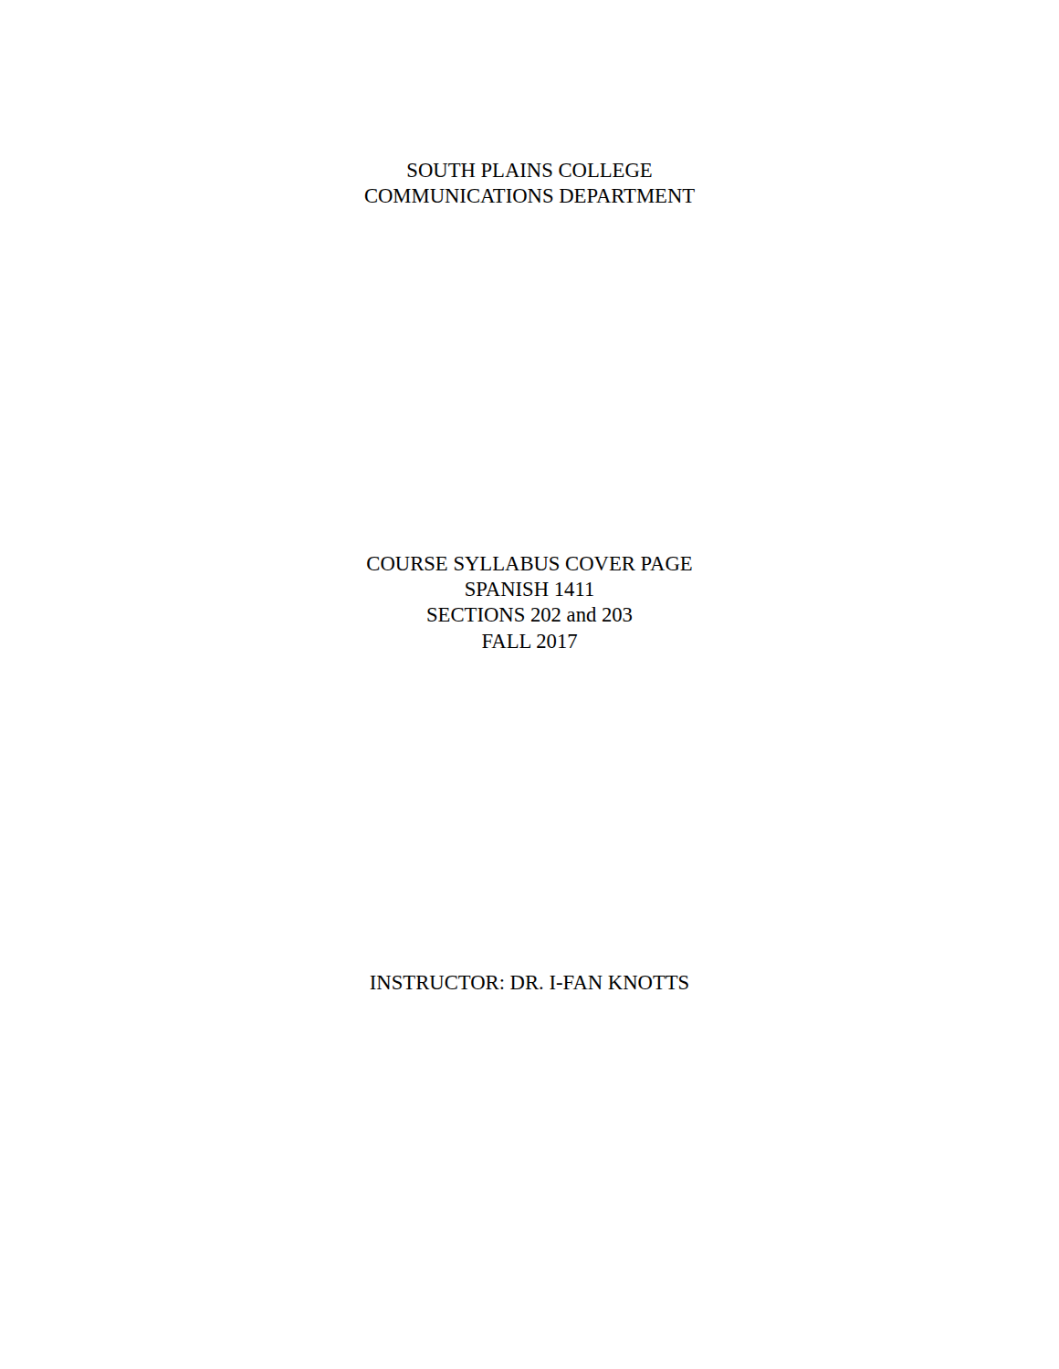SOUTH PLAINS COLLEGE
COMMUNICATIONS DEPARTMENT
COURSE SYLLABUS COVER PAGE
SPANISH 1411
SECTIONS 202 and 203
FALL 2017
INSTRUCTOR: DR. I-FAN KNOTTS